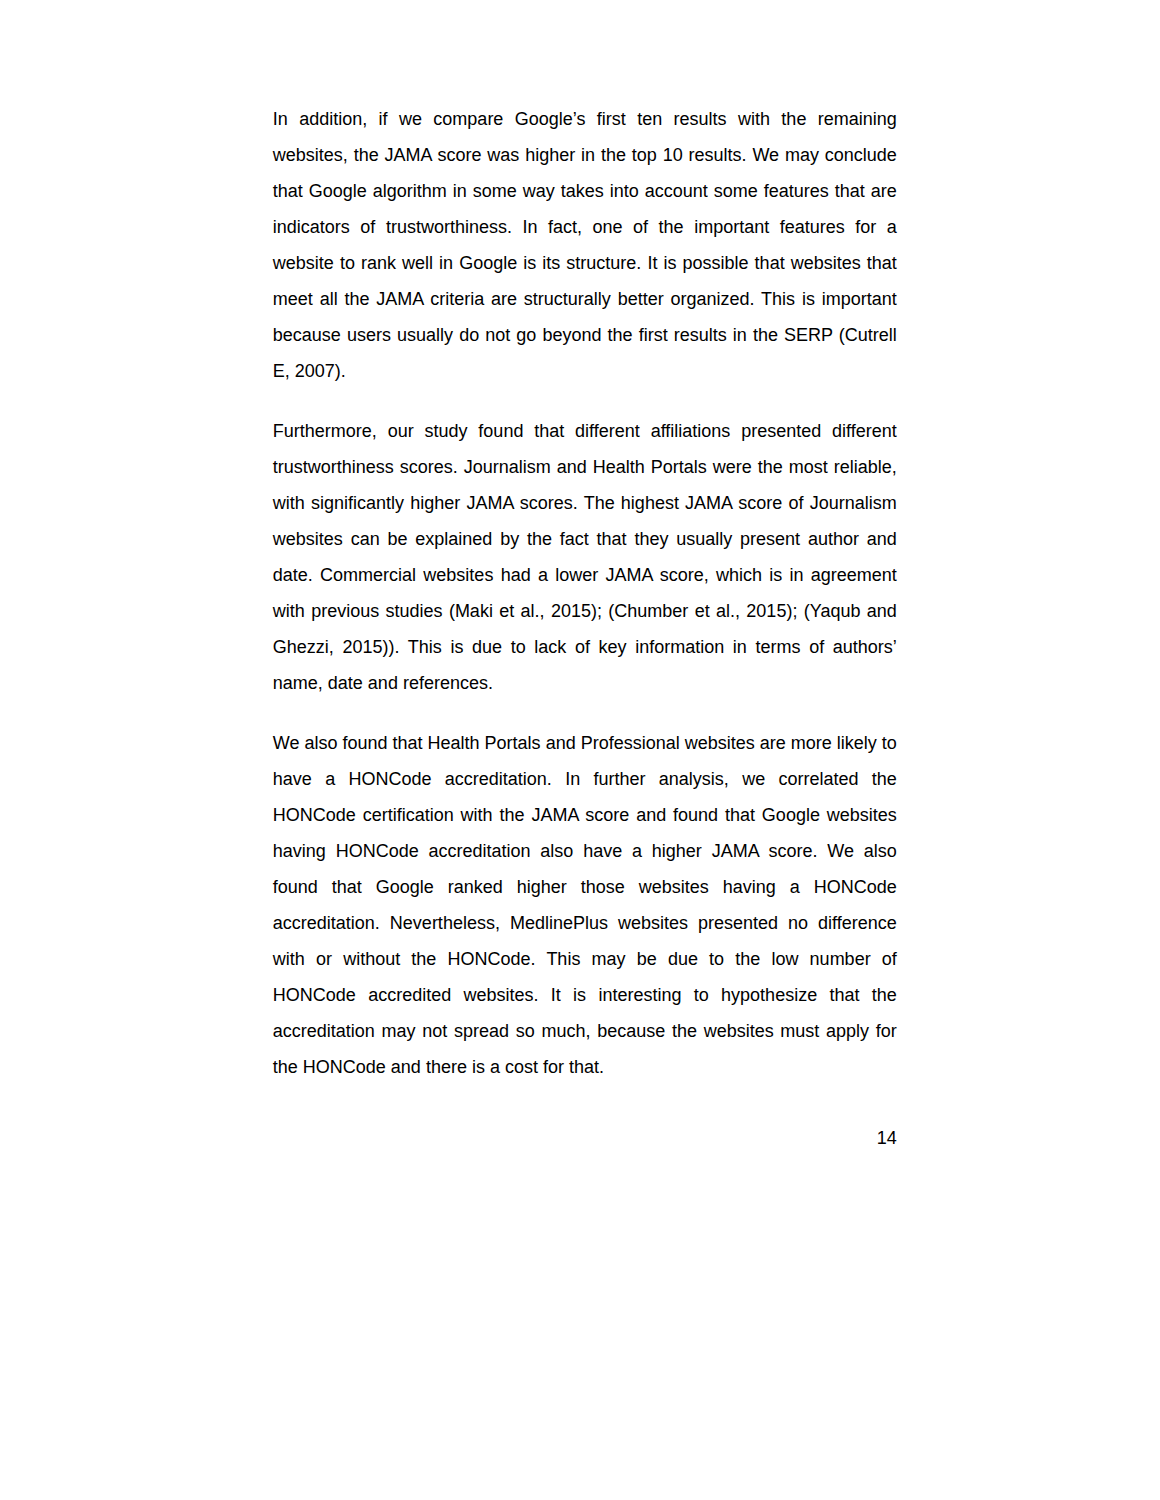In addition, if we compare Google’s first ten results with the remaining websites, the JAMA score was higher in the top 10 results. We may conclude that Google algorithm in some way takes into account some features that are indicators of trustworthiness. In fact, one of the important features for a website to rank well in Google is its structure. It is possible that websites that meet all the JAMA criteria are structurally better organized. This is important because users usually do not go beyond the first results in the SERP (Cutrell E, 2007).
Furthermore, our study found that different affiliations presented different trustworthiness scores. Journalism and Health Portals were the most reliable, with significantly higher JAMA scores. The highest JAMA score of Journalism websites can be explained by the fact that they usually present author and date. Commercial websites had a lower JAMA score, which is in agreement with previous studies (Maki et al., 2015); (Chumber et al., 2015); (Yaqub and Ghezzi, 2015)). This is due to lack of key information in terms of authors’ name, date and references.
We also found that Health Portals and Professional websites are more likely to have a HONCode accreditation. In further analysis, we correlated the HONCode certification with the JAMA score and found that Google websites having HONCode accreditation also have a higher JAMA score. We also found that Google ranked higher those websites having a HONCode accreditation. Nevertheless, MedlinePlus websites presented no difference with or without the HONCode. This may be due to the low number of HONCode accredited websites. It is interesting to hypothesize that the accreditation may not spread so much, because the websites must apply for the HONCode and there is a cost for that.
14